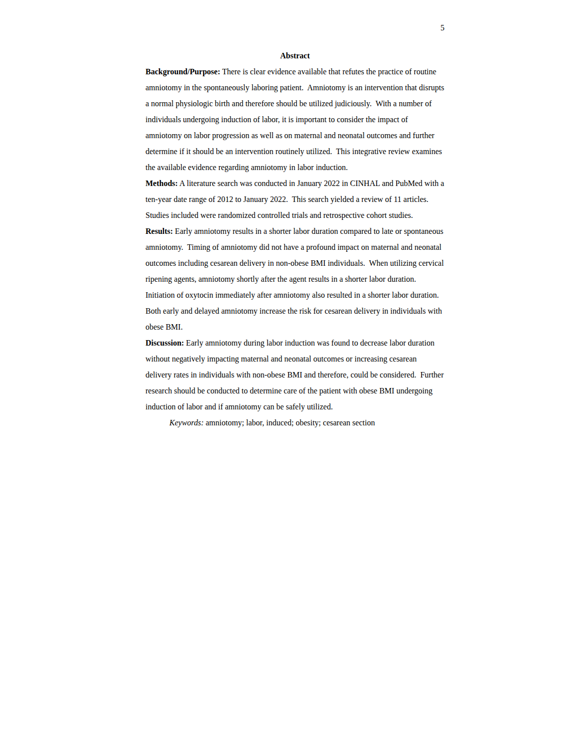5
Abstract
Background/Purpose: There is clear evidence available that refutes the practice of routine amniotomy in the spontaneously laboring patient. Amniotomy is an intervention that disrupts a normal physiologic birth and therefore should be utilized judiciously. With a number of individuals undergoing induction of labor, it is important to consider the impact of amniotomy on labor progression as well as on maternal and neonatal outcomes and further determine if it should be an intervention routinely utilized. This integrative review examines the available evidence regarding amniotomy in labor induction.
Methods: A literature search was conducted in January 2022 in CINHAL and PubMed with a ten-year date range of 2012 to January 2022. This search yielded a review of 11 articles. Studies included were randomized controlled trials and retrospective cohort studies.
Results: Early amniotomy results in a shorter labor duration compared to late or spontaneous amniotomy. Timing of amniotomy did not have a profound impact on maternal and neonatal outcomes including cesarean delivery in non-obese BMI individuals. When utilizing cervical ripening agents, amniotomy shortly after the agent results in a shorter labor duration. Initiation of oxytocin immediately after amniotomy also resulted in a shorter labor duration. Both early and delayed amniotomy increase the risk for cesarean delivery in individuals with obese BMI.
Discussion: Early amniotomy during labor induction was found to decrease labor duration without negatively impacting maternal and neonatal outcomes or increasing cesarean delivery rates in individuals with non-obese BMI and therefore, could be considered. Further research should be conducted to determine care of the patient with obese BMI undergoing induction of labor and if amniotomy can be safely utilized.
Keywords: amniotomy; labor, induced; obesity; cesarean section